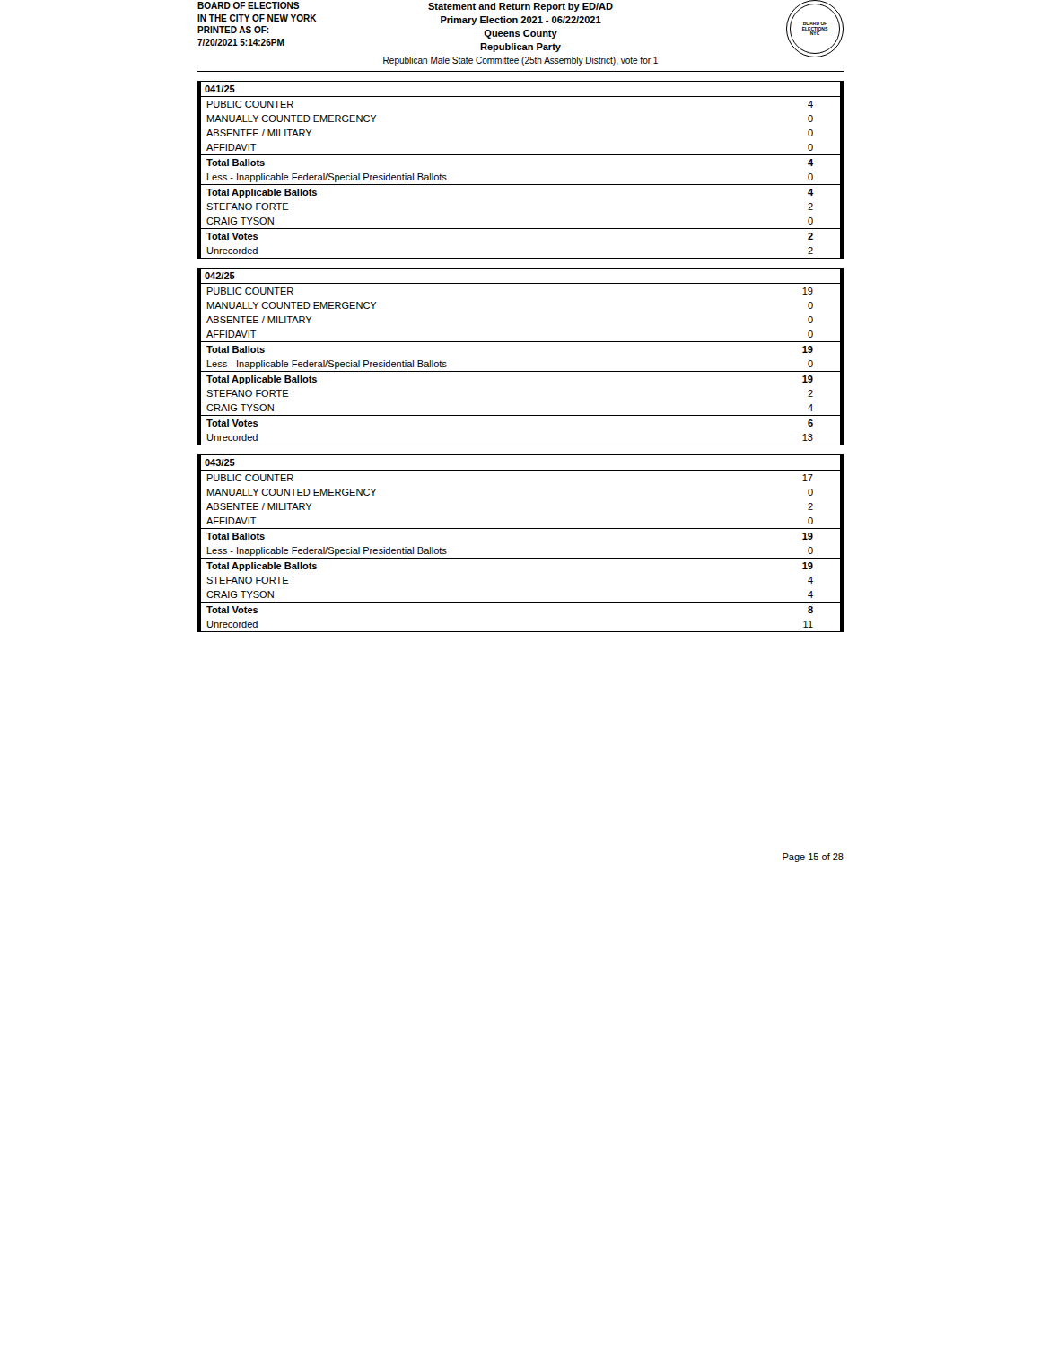BOARD OF ELECTIONS
IN THE CITY OF NEW YORK
PRINTED AS OF:
7/20/2021 5:14:26PM
Statement and Return Report by ED/AD
Primary Election 2021 - 06/22/2021
Queens County
Republican Party
Republican Male State Committee (25th Assembly District), vote for 1
BOARD OF
ELECTIONS
NYC
041/25
| PUBLIC COUNTER | 4 |
| MANUALLY COUNTED EMERGENCY | 0 |
| ABSENTEE / MILITARY | 0 |
| AFFIDAVIT | 0 |
| Total Ballots | 4 |
| Less - Inapplicable Federal/Special Presidential Ballots | 0 |
| Total Applicable Ballots | 4 |
| STEFANO FORTE | 2 |
| CRAIG TYSON | 0 |
| Total Votes | 2 |
| Unrecorded | 2 |
042/25
| PUBLIC COUNTER | 19 |
| MANUALLY COUNTED EMERGENCY | 0 |
| ABSENTEE / MILITARY | 0 |
| AFFIDAVIT | 0 |
| Total Ballots | 19 |
| Less - Inapplicable Federal/Special Presidential Ballots | 0 |
| Total Applicable Ballots | 19 |
| STEFANO FORTE | 2 |
| CRAIG TYSON | 4 |
| Total Votes | 6 |
| Unrecorded | 13 |
043/25
| PUBLIC COUNTER | 17 |
| MANUALLY COUNTED EMERGENCY | 0 |
| ABSENTEE / MILITARY | 2 |
| AFFIDAVIT | 0 |
| Total Ballots | 19 |
| Less - Inapplicable Federal/Special Presidential Ballots | 0 |
| Total Applicable Ballots | 19 |
| STEFANO FORTE | 4 |
| CRAIG TYSON | 4 |
| Total Votes | 8 |
| Unrecorded | 11 |
Page 15 of 28